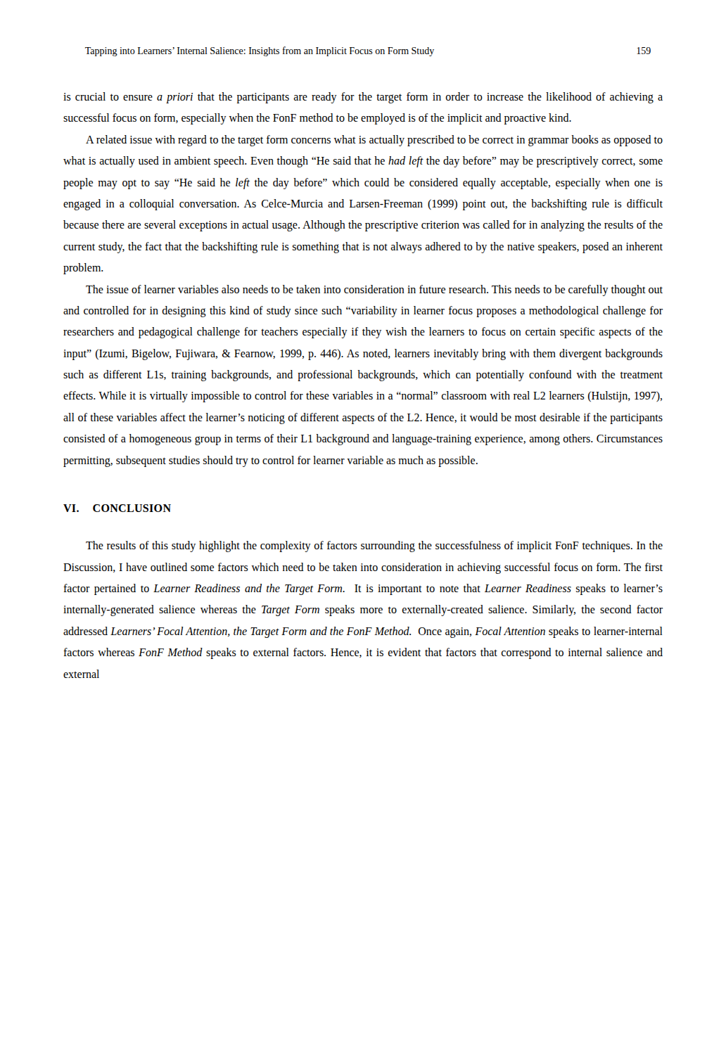Tapping into Learners’ Internal Salience: Insights from an Implicit Focus on Form Study 159
is crucial to ensure a priori that the participants are ready for the target form in order to increase the likelihood of achieving a successful focus on form, especially when the FonF method to be employed is of the implicit and proactive kind.
A related issue with regard to the target form concerns what is actually prescribed to be correct in grammar books as opposed to what is actually used in ambient speech. Even though “He said that he had left the day before” may be prescriptively correct, some people may opt to say “He said he left the day before” which could be considered equally acceptable, especially when one is engaged in a colloquial conversation. As Celce-Murcia and Larsen-Freeman (1999) point out, the backshifting rule is difficult because there are several exceptions in actual usage. Although the prescriptive criterion was called for in analyzing the results of the current study, the fact that the backshifting rule is something that is not always adhered to by the native speakers, posed an inherent problem.
The issue of learner variables also needs to be taken into consideration in future research. This needs to be carefully thought out and controlled for in designing this kind of study since such “variability in learner focus proposes a methodological challenge for researchers and pedagogical challenge for teachers especially if they wish the learners to focus on certain specific aspects of the input” (Izumi, Bigelow, Fujiwara, & Fearnow, 1999, p. 446). As noted, learners inevitably bring with them divergent backgrounds such as different L1s, training backgrounds, and professional backgrounds, which can potentially confound with the treatment effects. While it is virtually impossible to control for these variables in a “normal” classroom with real L2 learners (Hulstijn, 1997), all of these variables affect the learner’s noticing of different aspects of the L2. Hence, it would be most desirable if the participants consisted of a homogeneous group in terms of their L1 background and language-training experience, among others. Circumstances permitting, subsequent studies should try to control for learner variable as much as possible.
VI. CONCLUSION
The results of this study highlight the complexity of factors surrounding the successfulness of implicit FonF techniques. In the Discussion, I have outlined some factors which need to be taken into consideration in achieving successful focus on form. The first factor pertained to Learner Readiness and the Target Form. It is important to note that Learner Readiness speaks to learner’s internally-generated salience whereas the Target Form speaks more to externally-created salience. Similarly, the second factor addressed Learners’ Focal Attention, the Target Form and the FonF Method. Once again, Focal Attention speaks to learner-internal factors whereas FonF Method speaks to external factors. Hence, it is evident that factors that correspond to internal salience and external